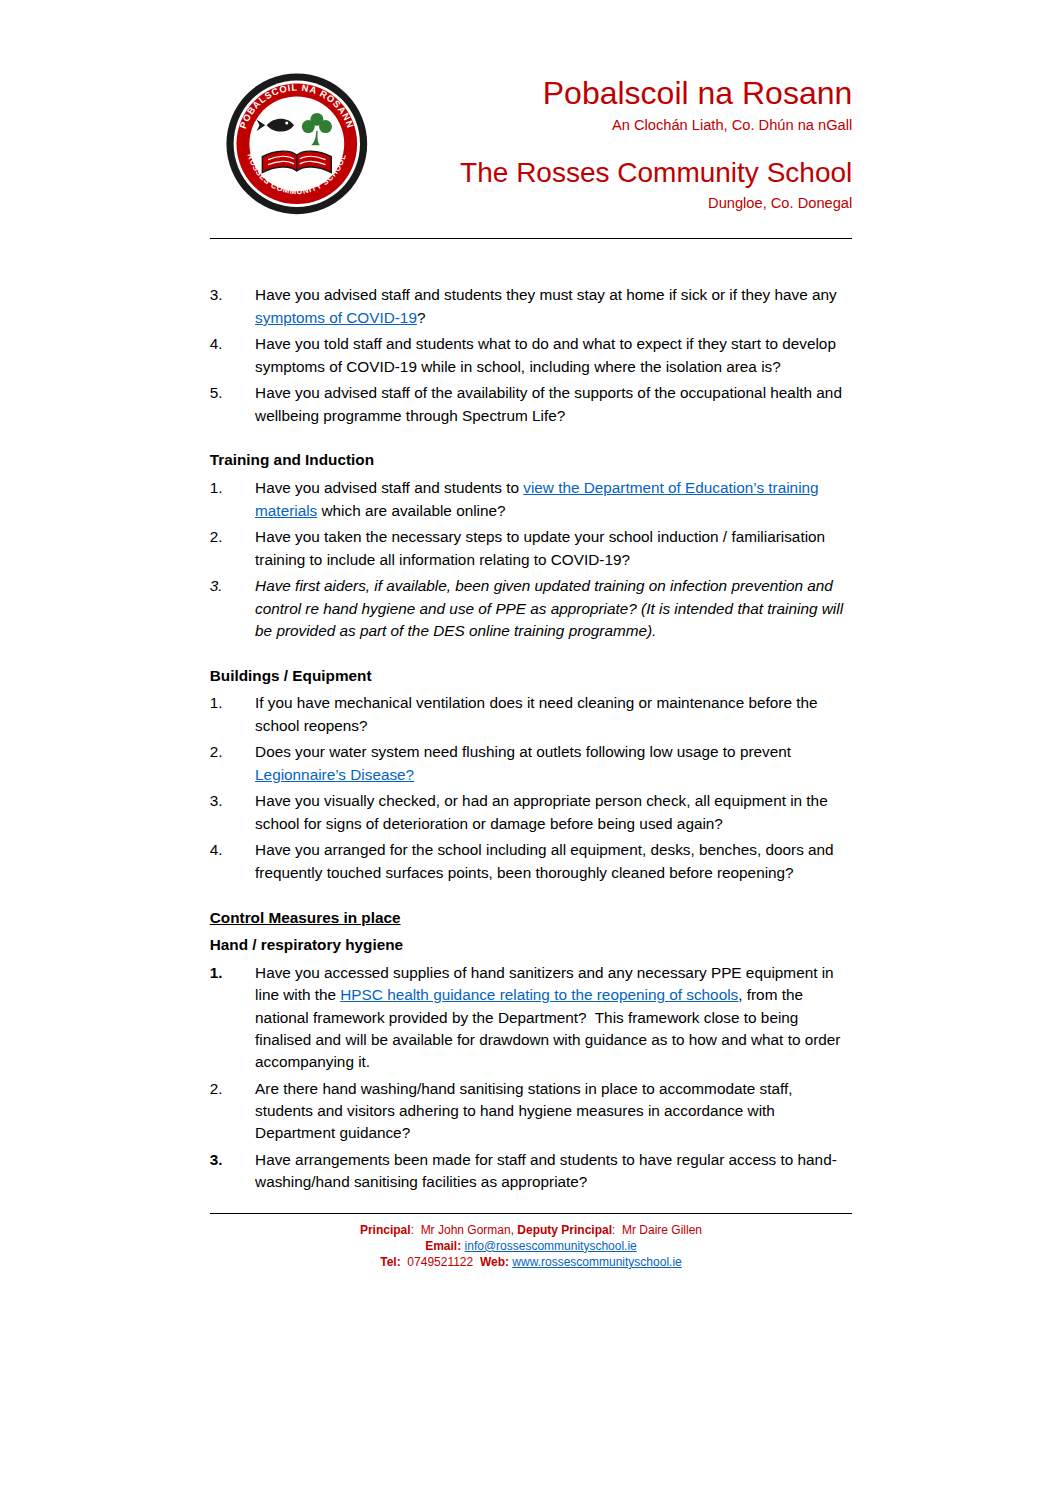POBALSCOIL NA ROSANN ROSSES COMMUNITY SCHOOL
Pobalscoil na Rosann
An Clochán Liath, Co. Dhún na nGall
The Rosses Community School
Dungloe, Co. Donegal
3. Have you advised staff and students they must stay at home if sick or if they have any symptoms of COVID-19?
4. Have you told staff and students what to do and what to expect if they start to develop symptoms of COVID-19 while in school, including where the isolation area is?
5. Have you advised staff of the availability of the supports of the occupational health and wellbeing programme through Spectrum Life?
Training and Induction
1. Have you advised staff and students to view the Department of Education’s training materials which are available online?
2. Have you taken the necessary steps to update your school induction / familiarisation training to include all information relating to COVID-19?
3. Have first aiders, if available, been given updated training on infection prevention and control re hand hygiene and use of PPE as appropriate? (It is intended that training will be provided as part of the DES online training programme).
Buildings / Equipment
1. If you have mechanical ventilation does it need cleaning or maintenance before the school reopens?
2. Does your water system need flushing at outlets following low usage to prevent Legionnaire’s Disease?
3. Have you visually checked, or had an appropriate person check, all equipment in the school for signs of deterioration or damage before being used again?
4. Have you arranged for the school including all equipment, desks, benches, doors and frequently touched surfaces points, been thoroughly cleaned before reopening?
Control Measures in place
Hand / respiratory hygiene
1. Have you accessed supplies of hand sanitizers and any necessary PPE equipment in line with the HPSC health guidance relating to the reopening of schools, from the national framework provided by the Department? This framework close to being finalised and will be available for drawdown with guidance as to how and what to order accompanying it.
2. Are there hand washing/hand sanitising stations in place to accommodate staff, students and visitors adhering to hand hygiene measures in accordance with Department guidance?
3. Have arrangements been made for staff and students to have regular access to hand-washing/hand sanitising facilities as appropriate?
Principal: Mr John Gorman, Deputy Principal: Mr Daire Gillen
Email: info@rossescommunityschool.ie
Tel: 0749521122 Web: www.rossescommunityschool.ie